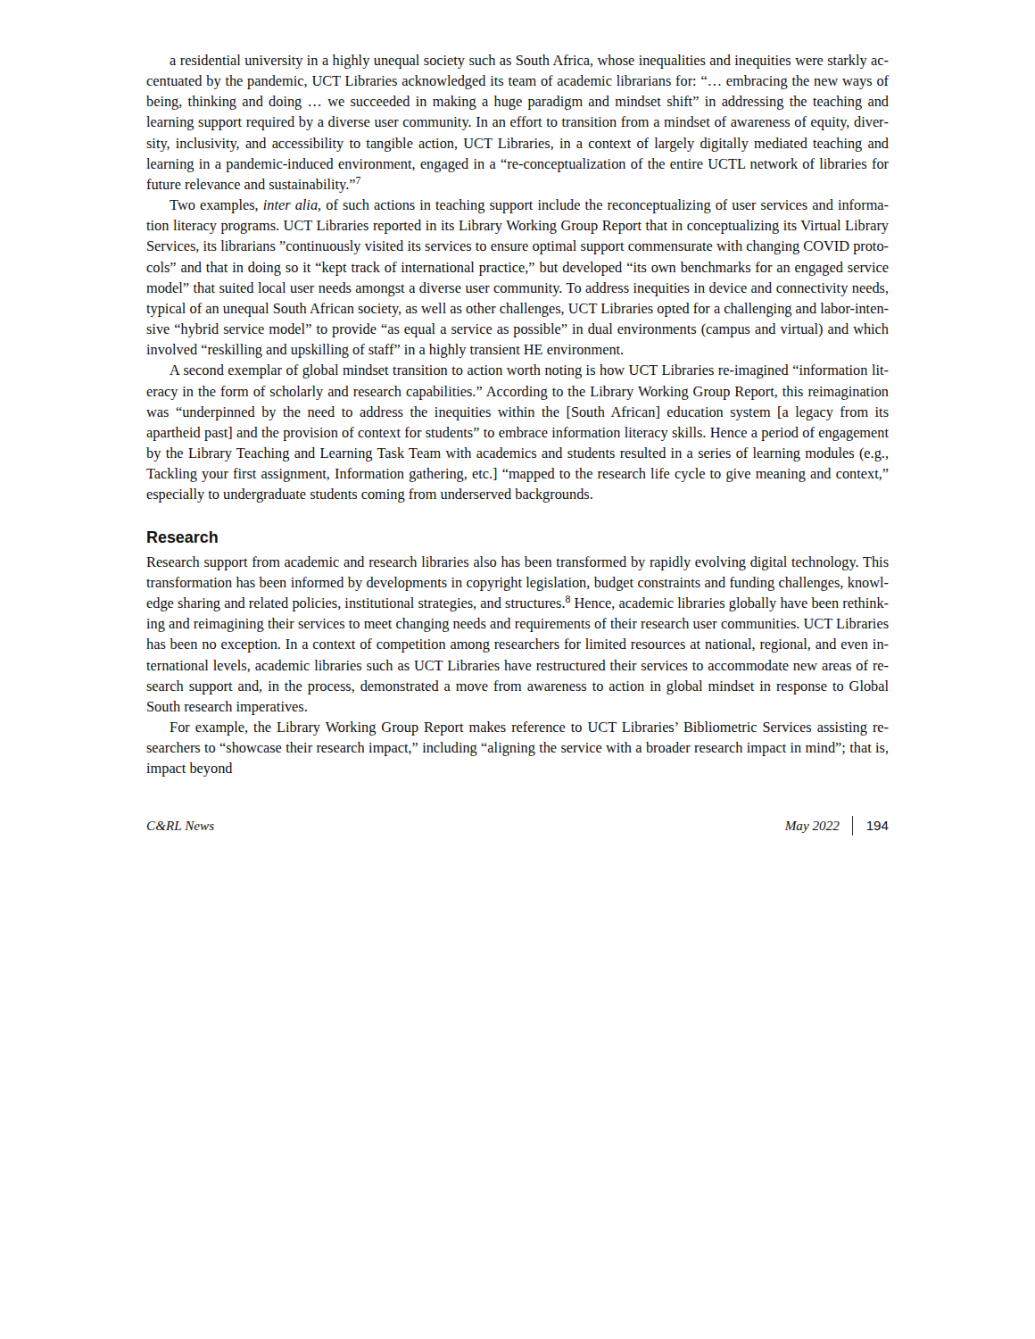a residential university in a highly unequal society such as South Africa, whose inequalities and inequities were starkly accentuated by the pandemic, UCT Libraries acknowledged its team of academic librarians for: “… embracing the new ways of being, thinking and doing … we succeeded in making a huge paradigm and mindset shift” in addressing the teaching and learning support required by a diverse user community. In an effort to transition from a mindset of awareness of equity, diversity, inclusivity, and accessibility to tangible action, UCT Libraries, in a context of largely digitally mediated teaching and learning in a pandemic-induced environment, engaged in a “re-conceptualization of the entire UCTL network of libraries for future relevance and sustainability.”7
Two examples, inter alia, of such actions in teaching support include the reconceptualizing of user services and information literacy programs. UCT Libraries reported in its Library Working Group Report that in conceptualizing its Virtual Library Services, its librarians ”continuously visited its services to ensure optimal support commensurate with changing COVID protocols” and that in doing so it “kept track of international practice,” but developed “its own benchmarks for an engaged service model” that suited local user needs amongst a diverse user community. To address inequities in device and connectivity needs, typical of an unequal South African society, as well as other challenges, UCT Libraries opted for a challenging and labor-intensive “hybrid service model” to provide “as equal a service as possible” in dual environments (campus and virtual) and which involved “reskilling and upskilling of staff” in a highly transient HE environment.
A second exemplar of global mindset transition to action worth noting is how UCT Libraries re-imagined “information literacy in the form of scholarly and research capabilities.” According to the Library Working Group Report, this reimagination was “underpinned by the need to address the inequities within the [South African] education system [a legacy from its apartheid past] and the provision of context for students” to embrace information literacy skills. Hence a period of engagement by the Library Teaching and Learning Task Team with academics and students resulted in a series of learning modules (e.g., Tackling your first assignment, Information gathering, etc.] “mapped to the research life cycle to give meaning and context,” especially to undergraduate students coming from underserved backgrounds.
Research
Research support from academic and research libraries also has been transformed by rapidly evolving digital technology. This transformation has been informed by developments in copyright legislation, budget constraints and funding challenges, knowledge sharing and related policies, institutional strategies, and structures.8 Hence, academic libraries globally have been rethinking and reimagining their services to meet changing needs and requirements of their research user communities. UCT Libraries has been no exception. In a context of competition among researchers for limited resources at national, regional, and even international levels, academic libraries such as UCT Libraries have restructured their services to accommodate new areas of research support and, in the process, demonstrated a move from awareness to action in global mindset in response to Global South research imperatives.
For example, the Library Working Group Report makes reference to UCT Libraries’ Bibliometric Services assisting researchers to “showcase their research impact,” including “aligning the service with a broader research impact in mind”; that is, impact beyond
C&RL News May 2022 194